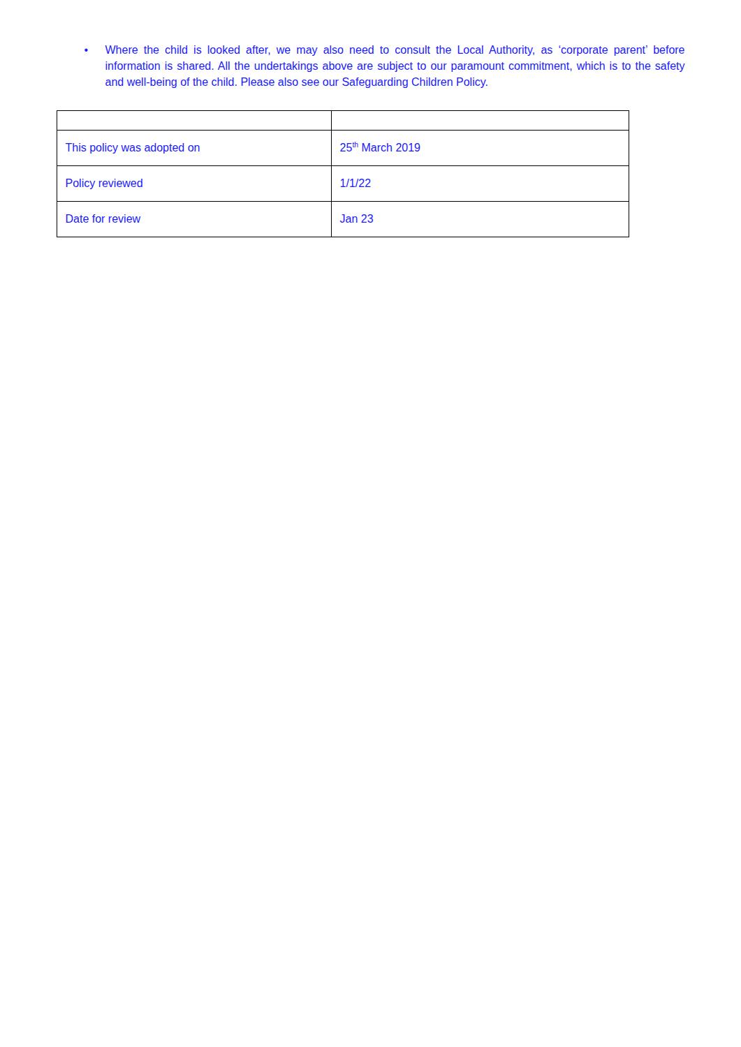Where the child is looked after, we may also need to consult the Local Authority, as ‘corporate parent’ before information is shared. All the undertakings above are subject to our paramount commitment, which is to the safety and well-being of the child. Please also see our Safeguarding Children Policy.
| This policy was adopted on | 25 th March 2019 |
| Policy reviewed | 1/1/22 |
| Date for review | Jan 23 |